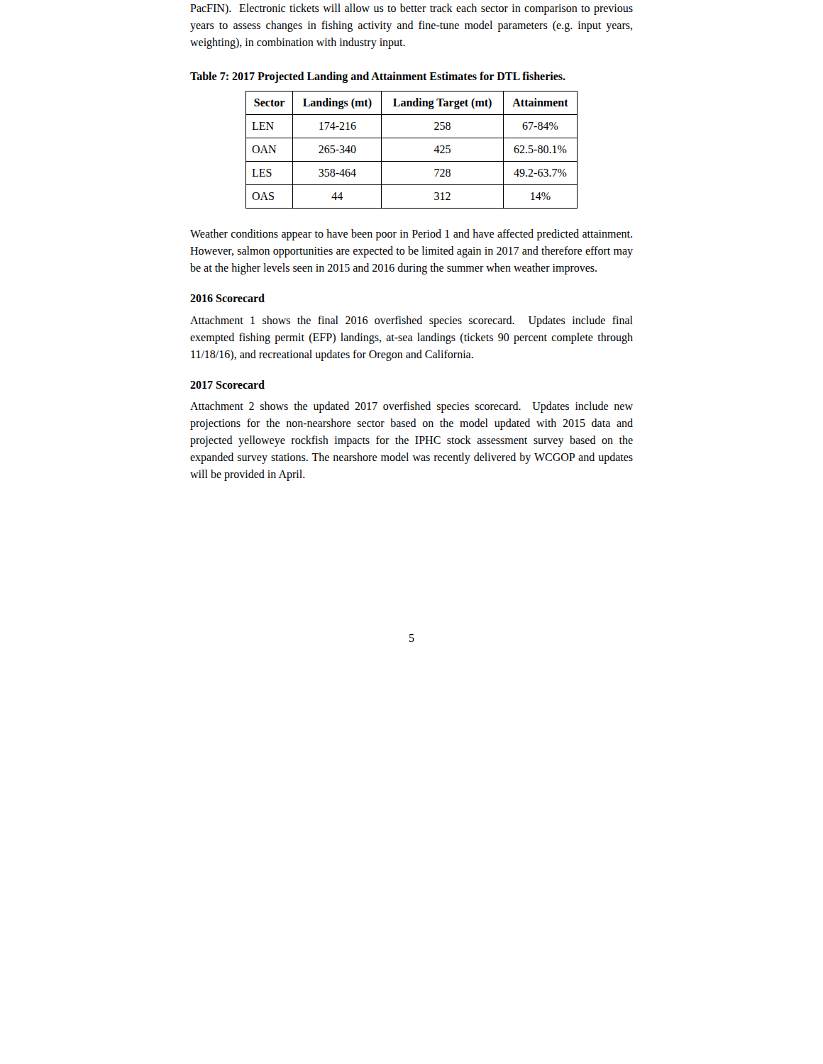PacFIN). Electronic tickets will allow us to better track each sector in comparison to previous years to assess changes in fishing activity and fine-tune model parameters (e.g. input years, weighting), in combination with industry input.
Table 7: 2017 Projected Landing and Attainment Estimates for DTL fisheries.
| Sector | Landings (mt) | Landing Target (mt) | Attainment |
| --- | --- | --- | --- |
| LEN | 174-216 | 258 | 67-84% |
| OAN | 265-340 | 425 | 62.5-80.1% |
| LES | 358-464 | 728 | 49.2-63.7% |
| OAS | 44 | 312 | 14% |
Weather conditions appear to have been poor in Period 1 and have affected predicted attainment. However, salmon opportunities are expected to be limited again in 2017 and therefore effort may be at the higher levels seen in 2015 and 2016 during the summer when weather improves.
2016 Scorecard
Attachment 1 shows the final 2016 overfished species scorecard. Updates include final exempted fishing permit (EFP) landings, at-sea landings (tickets 90 percent complete through 11/18/16), and recreational updates for Oregon and California.
2017 Scorecard
Attachment 2 shows the updated 2017 overfished species scorecard. Updates include new projections for the non-nearshore sector based on the model updated with 2015 data and projected yelloweye rockfish impacts for the IPHC stock assessment survey based on the expanded survey stations. The nearshore model was recently delivered by WCGOP and updates will be provided in April.
5